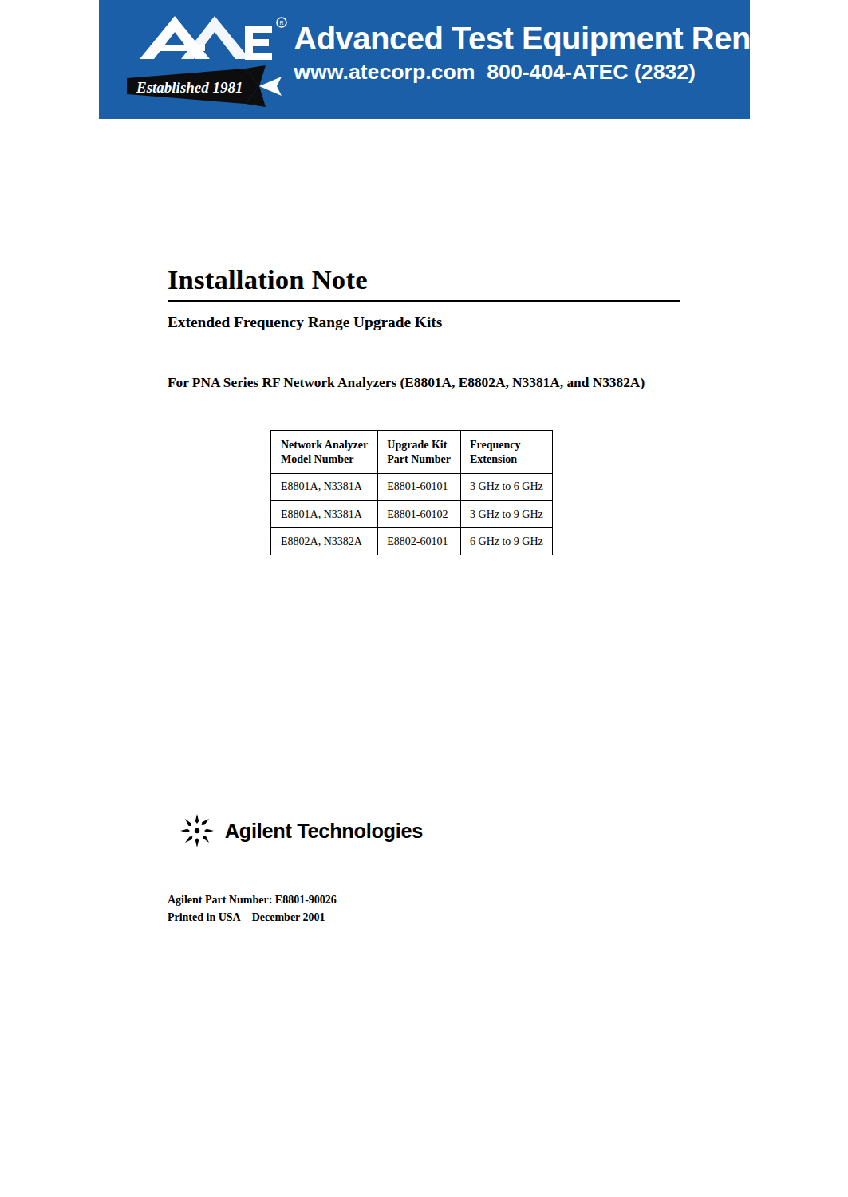R Established 1981
Advanced Test Equipment Rentals
www.atecorp.com 800-404-ATEC (2832)
Installation Note
Extended Frequency Range Upgrade Kits
For PNA Series RF Network Analyzers (E8801A, E8802A, N3381A, and N3382A)
| Network Analyzer Model Number | Upgrade Kit Part Number | Frequency Extension |
| --- | --- | --- |
| E8801A, N3381A | E8801-60101 | 3 GHz to 6 GHz |
| E8801A, N3381A | E8801-60102 | 3 GHz to 9 GHz |
| E8802A, N3382A | E8802-60101 | 6 GHz to 9 GHz |
Agilent Technologies
Agilent Part Number: E8801-90026
Printed in USA December 2001